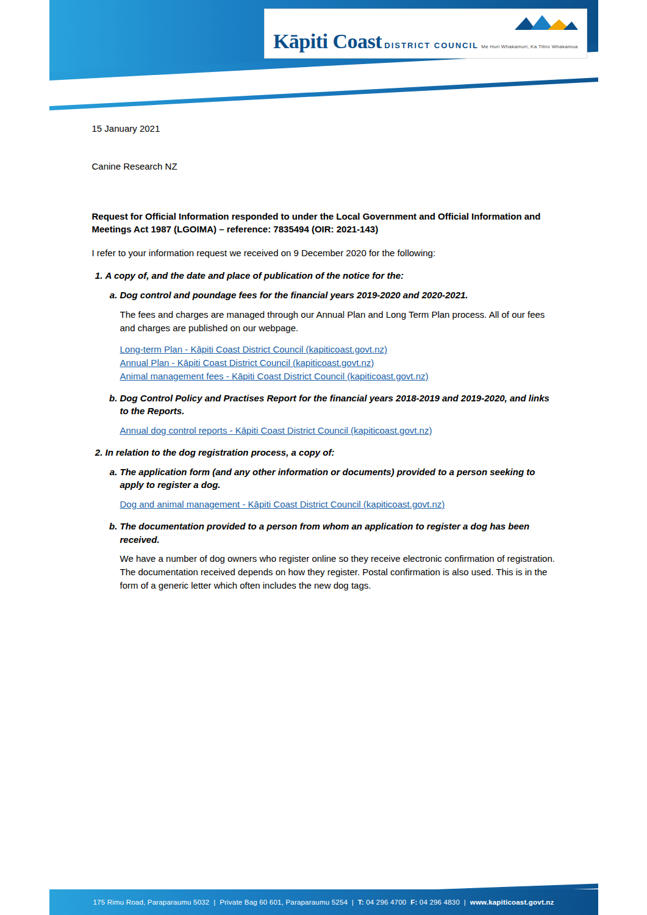Kāpiti Coast DISTRICT COUNCIL Me Huri Whakamuri, Ka Titiro Whakamua
15 January 2021
Canine Research NZ
Request for Official Information responded to under the Local Government and Official Information and Meetings Act 1987 (LGOIMA) – reference: 7835494 (OIR: 2021-143)
I refer to your information request we received on 9 December 2020 for the following:
A copy of, and the date and place of publication of the notice for the:
Dog control and poundage fees for the financial years 2019-2020 and 2020-2021.
The fees and charges are managed through our Annual Plan and Long Term Plan process. All of our fees and charges are published on our webpage.
Long-term Plan - Kāpiti Coast District Council (kapiticoast.govt.nz) Annual Plan - Kāpiti Coast District Council (kapiticoast.govt.nz) Animal management fees - Kāpiti Coast District Council (kapiticoast.govt.nz)
Dog Control Policy and Practises Report for the financial years 2018-2019 and 2019-2020, and links to the Reports.
Annual dog control reports - Kāpiti Coast District Council (kapiticoast.govt.nz)
In relation to the dog registration process, a copy of:
The application form (and any other information or documents) provided to a person seeking to apply to register a dog.
Dog and animal management - Kāpiti Coast District Council (kapiticoast.govt.nz)
The documentation provided to a person from whom an application to register a dog has been received.
We have a number of dog owners who register online so they receive electronic confirmation of registration. The documentation received depends on how they register. Postal confirmation is also used. This is in the form of a generic letter which often includes the new dog tags.
175 Rimu Road, Paraparaumu 5032 | Private Bag 60 601, Paraparaumu 5254 | T: 04 296 4700 F: 04 296 4830 | www.kapiticoast.govt.nz